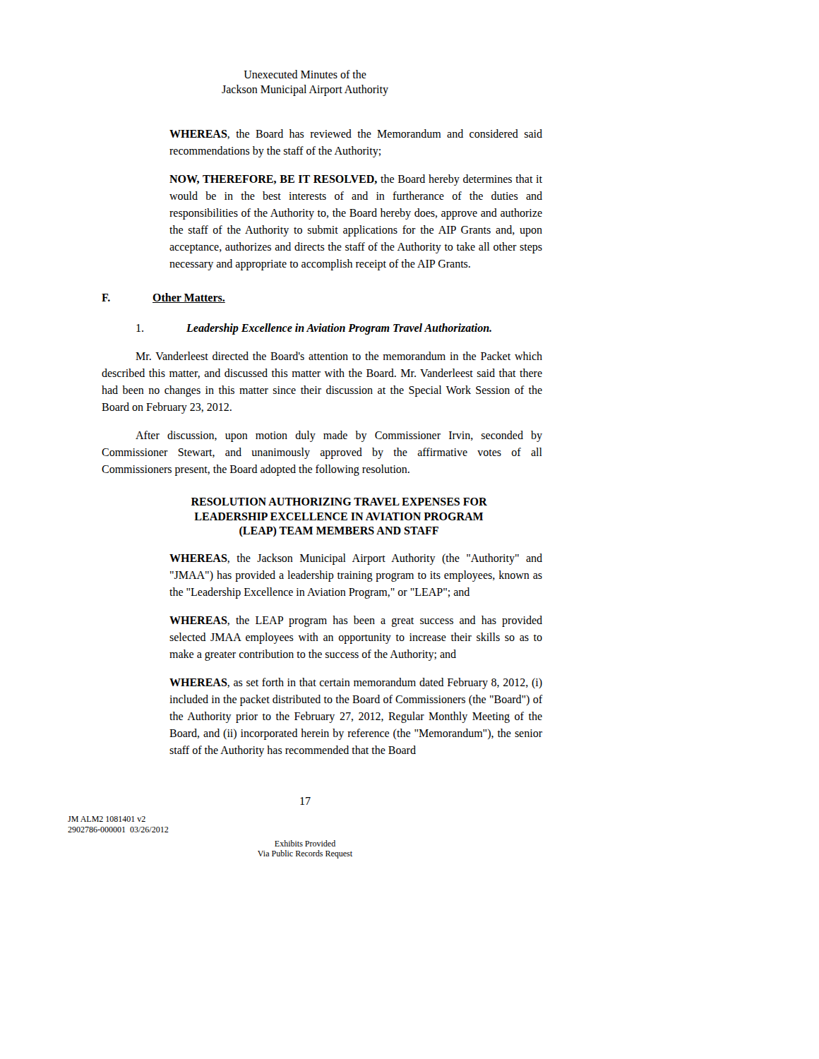Unexecuted Minutes of the
Jackson Municipal Airport Authority
WHEREAS, the Board has reviewed the Memorandum and considered said recommendations by the staff of the Authority;
NOW, THEREFORE, BE IT RESOLVED, the Board hereby determines that it would be in the best interests of and in furtherance of the duties and responsibilities of the Authority to, the Board hereby does, approve and authorize the staff of the Authority to submit applications for the AIP Grants and, upon acceptance, authorizes and directs the staff of the Authority to take all other steps necessary and appropriate to accomplish receipt of the AIP Grants.
F. Other Matters.
1. Leadership Excellence in Aviation Program Travel Authorization.
Mr. Vanderleest directed the Board's attention to the memorandum in the Packet which described this matter, and discussed this matter with the Board. Mr. Vanderleest said that there had been no changes in this matter since their discussion at the Special Work Session of the Board on February 23, 2012.
After discussion, upon motion duly made by Commissioner Irvin, seconded by Commissioner Stewart, and unanimously approved by the affirmative votes of all Commissioners present, the Board adopted the following resolution.
RESOLUTION AUTHORIZING TRAVEL EXPENSES FOR
LEADERSHIP EXCELLENCE IN AVIATION PROGRAM
(LEAP) TEAM MEMBERS AND STAFF
WHEREAS, the Jackson Municipal Airport Authority (the "Authority" and "JMAA") has provided a leadership training program to its employees, known as the "Leadership Excellence in Aviation Program," or "LEAP"; and
WHEREAS, the LEAP program has been a great success and has provided selected JMAA employees with an opportunity to increase their skills so as to make a greater contribution to the success of the Authority; and
WHEREAS, as set forth in that certain memorandum dated February 8, 2012, (i) included in the packet distributed to the Board of Commissioners (the "Board") of the Authority prior to the February 27, 2012, Regular Monthly Meeting of the Board, and (ii) incorporated herein by reference (the "Memorandum"), the senior staff of the Authority has recommended that the Board
17
JM ALM2 1081401 v2
2902786-000001 03/26/2012
Exhibits Provided
Via Public Records Request